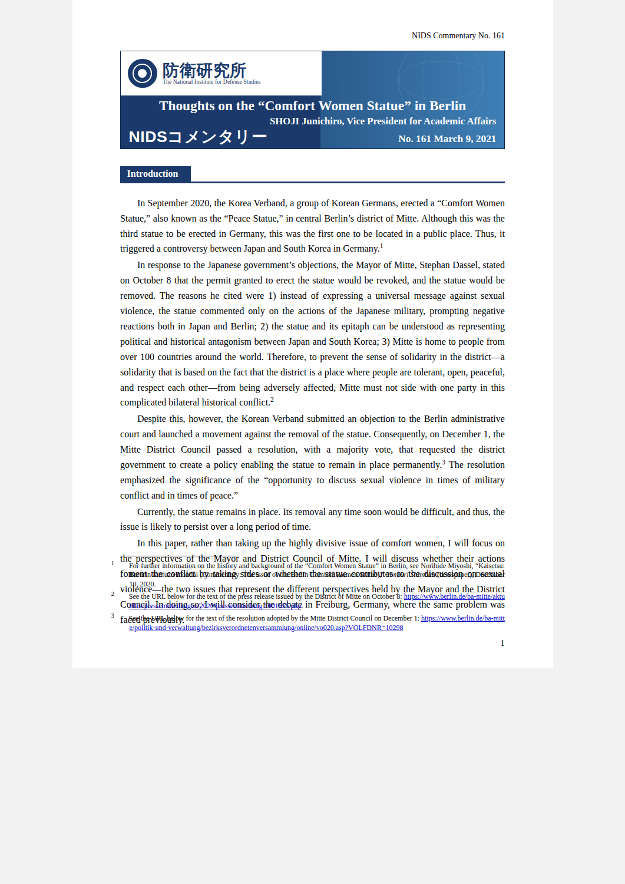NIDS Commentary No. 161
防衛研究所 The National Institute for Defense Studies
Thoughts on the “Comfort Women Statue” in Berlin
SHOJI Junichiro, Vice President for Academic Affairs
NIDSコメンタリー
No. 161 March 9, 2021
Introduction
In September 2020, the Korea Verband, a group of Korean Germans, erected a “Comfort Women Statue,” also known as the “Peace Statue,” in central Berlin’s district of Mitte. Although this was the third statue to be erected in Germany, this was the first one to be located in a public place. Thus, it triggered a controversy between Japan and South Korea in Germany.1
In response to the Japanese government’s objections, the Mayor of Mitte, Stephan Dassel, stated on October 8 that the permit granted to erect the statue would be revoked, and the statue would be removed. The reasons he cited were 1) instead of expressing a universal message against sexual violence, the statue commented only on the actions of the Japanese military, prompting negative reactions both in Japan and Berlin; 2) the statue and its epitaph can be understood as representing political and historical antagonism between Japan and South Korea; 3) Mitte is home to people from over 100 countries around the world. Therefore, to prevent the sense of solidarity in the district—a solidarity that is based on the fact that the district is a place where people are tolerant, open, peaceful, and respect each other—from being adversely affected, Mitte must not side with one party in this complicated bilateral historical conflict.2
Despite this, however, the Korean Verband submitted an objection to the Berlin administrative court and launched a movement against the removal of the statue. Consequently, on December 1, the Mitte District Council passed a resolution, with a majority vote, that requested the district government to create a policy enabling the statue to remain in place permanently.3 The resolution emphasized the significance of the “opportunity to discuss sexual violence in times of military conflict and in times of peace.”
Currently, the statue remains in place. Its removal any time soon would be difficult, and thus, the issue is likely to persist over a long period of time.
In this paper, rather than taking up the highly divisive issue of comfort women, I will focus on the perspectives of the Mayor and District Council of Mitte. I will discuss whether their actions foment the conflict by taking sides or whether the statue contributes to the discussion on sexual violence—the two issues that represent the different perspectives held by the Mayor and the District Council. In doing so, I will consider the debate in Freiburg, Germany, where the same problem was faced previously.
1 For further information on the history and background of the “Comfort Women Statue” in Berlin, see Norihide Miyoshi, “Kaisetsu: Berurin Ianfuzo-mondai (Commentary: The Issue of the Berlin Comfort Women Statue),” Yomiuri Shimbun (newspaper), December 10, 2020.
2 See the URL below for the text of the press release issued by the District of Mitte on October 8: https://www.berlin.de/ba-mitte/aktuelles/pressemitteilungen/2020/pressemitteilung.1001656.php.
3 See the URL below for the text of the resolution adopted by the Mitte District Council on December 1: https://www.berlin.de/ba-mitte/politik-und-verwaltung/bezirksverordnetenversammlung/online/vo020.asp?VOLFDNR=10298
1